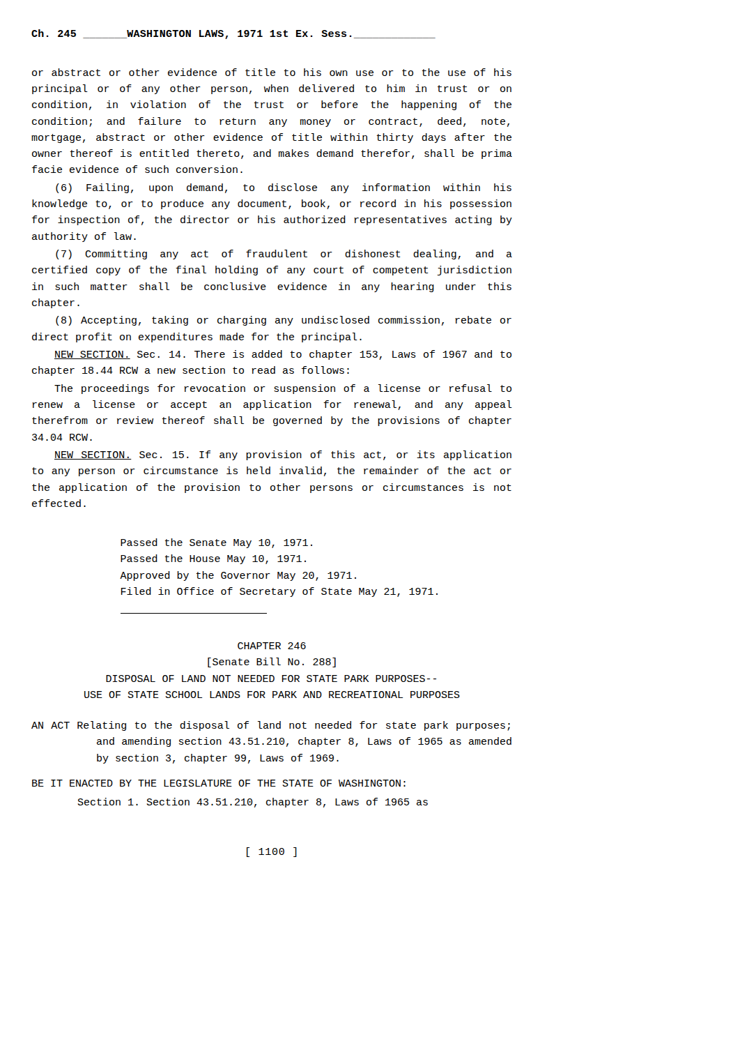Ch. 245_______WASHINGTON LAWS, 1971 1st Ex. Sess._____________
or abstract or other evidence of title to his own use or to the use of his principal or of any other person, when delivered to him in trust or on condition, in violation of the trust or before the happening of the condition; and failure to return any money or contract, deed, note, mortgage, abstract or other evidence of title within thirty days after the owner thereof is entitled thereto, and makes demand therefor, shall be prima facie evidence of such conversion.
(6) Failing, upon demand, to disclose any information within his knowledge to, or to produce any document, book, or record in his possession for inspection of, the director or his authorized representatives acting by authority of law.
(7) Committing any act of fraudulent or dishonest dealing, and a certified copy of the final holding of any court of competent jurisdiction in such matter shall be conclusive evidence in any hearing under this chapter.
(8) Accepting, taking or charging any undisclosed commission, rebate or direct profit on expenditures made for the principal.
NEW SECTION. Sec. 14. There is added to chapter 153, Laws of 1967 and to chapter 18.44 RCW a new section to read as follows:
The proceedings for revocation or suspension of a license or refusal to renew a license or accept an application for renewal, and any appeal therefrom or review thereof shall be governed by the provisions of chapter 34.04 RCW.
NEW SECTION. Sec. 15. If any provision of this act, or its application to any person or circumstance is held invalid, the remainder of the act or the application of the provision to other persons or circumstances is not effected.
Passed the Senate May 10, 1971.
Passed the House May 10, 1971.
Approved by the Governor May 20, 1971.
Filed in Office of Secretary of State May 21, 1971.
CHAPTER 246
[Senate Bill No. 288]
DISPOSAL OF LAND NOT NEEDED FOR STATE PARK PURPOSES--
USE OF STATE SCHOOL LANDS FOR PARK AND RECREATIONAL PURPOSES
AN ACT Relating to the disposal of land not needed for state park purposes; and amending section 43.51.210, chapter 8, Laws of 1965 as amended by section 3, chapter 99, Laws of 1969.
BE IT ENACTED BY THE LEGISLATURE OF THE STATE OF WASHINGTON:
Section 1. Section 43.51.210, chapter 8, Laws of 1965 as
[ 1100 ]